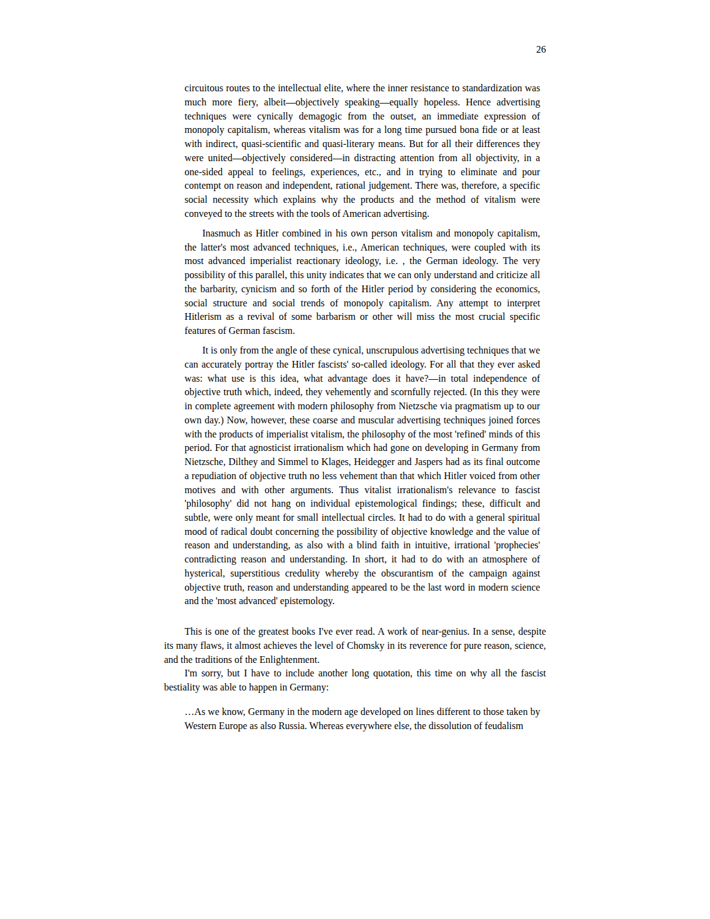26
circuitous routes to the intellectual elite, where the inner resistance to standardization was much more fiery, albeit—objectively speaking—equally hopeless. Hence advertising techniques were cynically demagogic from the outset, an immediate expression of monopoly capitalism, whereas vitalism was for a long time pursued bona fide or at least with indirect, quasi-scientific and quasi-literary means. But for all their differences they were united—objectively considered—in distracting attention from all objectivity, in a one-sided appeal to feelings, experiences, etc., and in trying to eliminate and pour contempt on reason and independent, rational judgement. There was, therefore, a specific social necessity which explains why the products and the method of vitalism were conveyed to the streets with the tools of American advertising.
Inasmuch as Hitler combined in his own person vitalism and monopoly capitalism, the latter's most advanced techniques, i.e., American techniques, were coupled with its most advanced imperialist reactionary ideology, i.e. , the German ideology. The very possibility of this parallel, this unity indicates that we can only understand and criticize all the barbarity, cynicism and so forth of the Hitler period by considering the economics, social structure and social trends of monopoly capitalism. Any attempt to interpret Hitlerism as a revival of some barbarism or other will miss the most crucial specific features of German fascism.
It is only from the angle of these cynical, unscrupulous advertising techniques that we can accurately portray the Hitler fascists' so-called ideology. For all that they ever asked was: what use is this idea, what advantage does it have?—in total independence of objective truth which, indeed, they vehemently and scornfully rejected. (In this they were in complete agreement with modern philosophy from Nietzsche via pragmatism up to our own day.) Now, however, these coarse and muscular advertising techniques joined forces with the products of imperialist vitalism, the philosophy of the most 'refined' minds of this period. For that agnosticist irrationalism which had gone on developing in Germany from Nietzsche, Dilthey and Simmel to Klages, Heidegger and Jaspers had as its final outcome a repudiation of objective truth no less vehement than that which Hitler voiced from other motives and with other arguments. Thus vitalist irrationalism's relevance to fascist 'philosophy' did not hang on individual epistemological findings; these, difficult and subtle, were only meant for small intellectual circles. It had to do with a general spiritual mood of radical doubt concerning the possibility of objective knowledge and the value of reason and understanding, as also with a blind faith in intuitive, irrational 'prophecies' contradicting reason and understanding. In short, it had to do with an atmosphere of hysterical, superstitious credulity whereby the obscurantism of the campaign against objective truth, reason and understanding appeared to be the last word in modern science and the 'most advanced' epistemology.
This is one of the greatest books I've ever read. A work of near-genius. In a sense, despite its many flaws, it almost achieves the level of Chomsky in its reverence for pure reason, science, and the traditions of the Enlightenment.
I'm sorry, but I have to include another long quotation, this time on why all the fascist bestiality was able to happen in Germany:
…As we know, Germany in the modern age developed on lines different to those taken by Western Europe as also Russia. Whereas everywhere else, the dissolution of feudalism